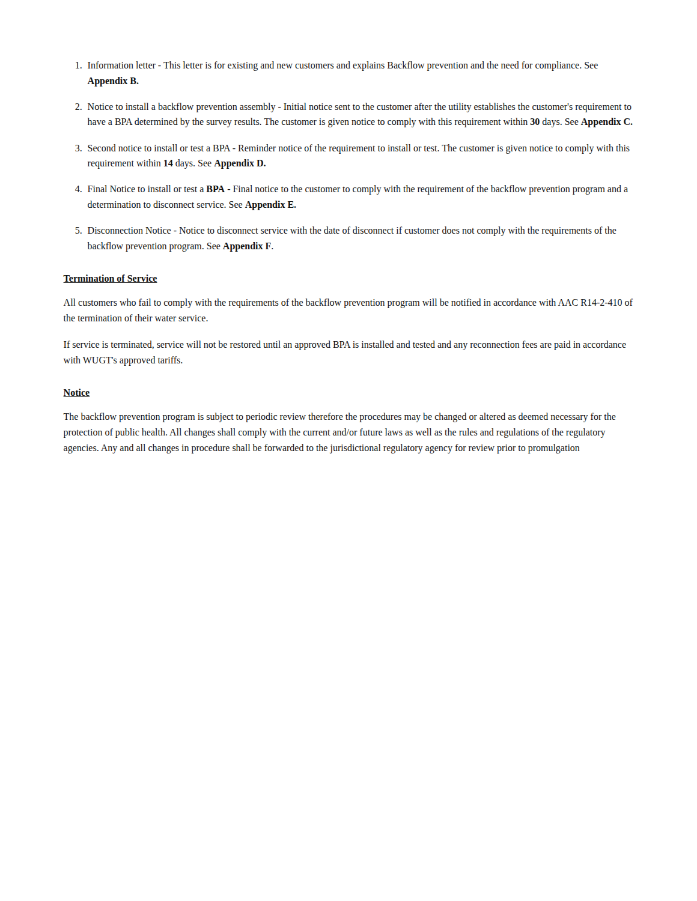Information letter - This letter is for existing and new customers and explains Backflow prevention and the need for compliance. See Appendix B.
Notice to install a backflow prevention assembly - Initial notice sent to the customer after the utility establishes the customer's requirement to have a BPA determined by the survey results. The customer is given notice to comply with this requirement within 30 days. See Appendix C.
Second notice to install or test a BPA - Reminder notice of the requirement to install or test. The customer is given notice to comply with this requirement within 14 days. See Appendix D.
Final Notice to install or test a BPA - Final notice to the customer to comply with the requirement of the backflow prevention program and a determination to disconnect service. See Appendix E.
Disconnection Notice - Notice to disconnect service with the date of disconnect if customer does not comply with the requirements of the backflow prevention program. See Appendix F.
Termination of Service
All customers who fail to comply with the requirements of the backflow prevention program will be notified in accordance with AAC R14-2-410 of the termination of their water service.
If service is terminated, service will not be restored until an approved BPA is installed and tested and any reconnection fees are paid in accordance with WUGT's approved tariffs.
Notice
The backflow prevention program is subject to periodic review therefore the procedures may be changed or altered as deemed necessary for the protection of public health. All changes shall comply with the current and/or future laws as well as the rules and regulations of the regulatory agencies. Any and all changes in procedure shall be forwarded to the jurisdictional regulatory agency for review prior to promulgation